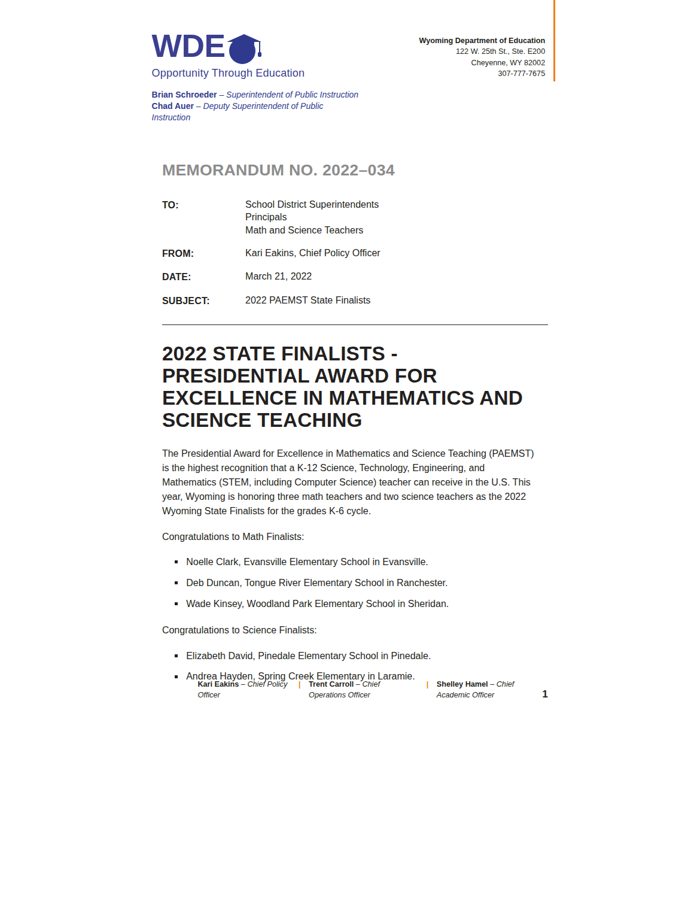WDE
Opportunity Through Education
Brian Schroeder – Superintendent of Public Instruction
Chad Auer – Deputy Superintendent of Public Instruction
Wyoming Department of Education
122 W. 25th St., Ste. E200
Cheyenne, WY 82002
307-777-7675
MEMORANDUM NO. 2022–034
| TO: | School District Superintendents Principals Math and Science Teachers |
| FROM: | Kari Eakins, Chief Policy Officer |
| DATE: | March 21, 2022 |
| SUBJECT: | 2022 PAEMST State Finalists |
2022 STATE FINALISTS - PRESIDENTIAL AWARD FOR EXCELLENCE IN MATHEMATICS AND SCIENCE TEACHING
The Presidential Award for Excellence in Mathematics and Science Teaching (PAEMST) is the highest recognition that a K-12 Science, Technology, Engineering, and Mathematics (STEM, including Computer Science) teacher can receive in the U.S. This year, Wyoming is honoring three math teachers and two science teachers as the 2022 Wyoming State Finalists for the grades K-6 cycle.
Congratulations to Math Finalists:
Noelle Clark, Evansville Elementary School in Evansville.
Deb Duncan, Tongue River Elementary School in Ranchester.
Wade Kinsey, Woodland Park Elementary School in Sheridan.
Congratulations to Science Finalists:
Elizabeth David, Pinedale Elementary School in Pinedale.
Andrea Hayden, Spring Creek Elementary in Laramie.
Kari Eakins – Chief Policy Officer | Trent Carroll – Chief Operations Officer | Shelley Hamel – Chief Academic Officer
1